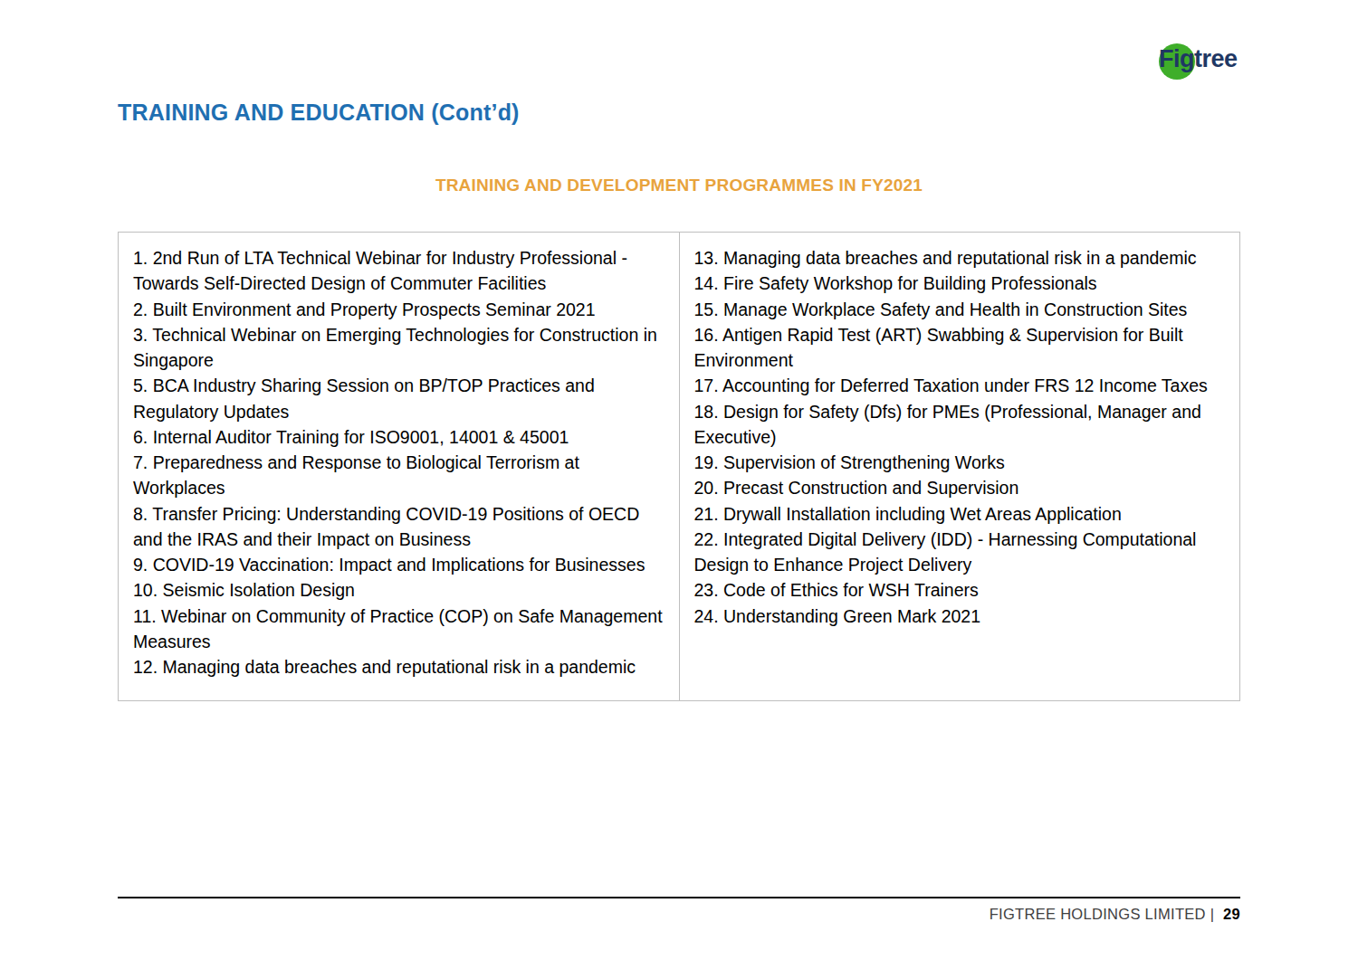Fig tree
TRAINING AND EDUCATION (Cont’d)
TRAINING AND DEVELOPMENT PROGRAMMES IN FY2021
| 1. 2nd Run of LTA Technical Webinar for Industry Professional - Towards Self-Directed Design of Commuter Facilities 2. Built Environment and Property Prospects Seminar 2021 3. Technical Webinar on Emerging Technologies for Construction in Singapore 5. BCA Industry Sharing Session on BP/TOP Practices and Regulatory Updates 6. Internal Auditor Training for ISO9001, 14001 & 45001 7. Preparedness and Response to Biological Terrorism at Workplaces 8. Transfer Pricing: Understanding COVID-19 Positions of OECD and the IRAS and their Impact on Business 9. COVID-19 Vaccination: Impact and Implications for Businesses 10. Seismic Isolation Design 11. Webinar on Community of Practice (COP) on Safe Management Measures 12. Managing data breaches and reputational risk in a pandemic | 13. Managing data breaches and reputational risk in a pandemic 14. Fire Safety Workshop for Building Professionals 15. Manage Workplace Safety and Health in Construction Sites 16. Antigen Rapid Test (ART) Swabbing & Supervision for Built Environment 17. Accounting for Deferred Taxation under FRS 12 Income Taxes 18. Design for Safety (Dfs) for PMEs (Professional, Manager and Executive) 19. Supervision of Strengthening Works 20. Precast Construction and Supervision 21. Drywall Installation including Wet Areas Application 22. Integrated Digital Delivery (IDD) - Harnessing Computational Design to Enhance Project Delivery 23. Code of Ethics for WSH Trainers 24. Understanding Green Mark 2021 |
FIGTREE HOLDINGS LIMITED | 29